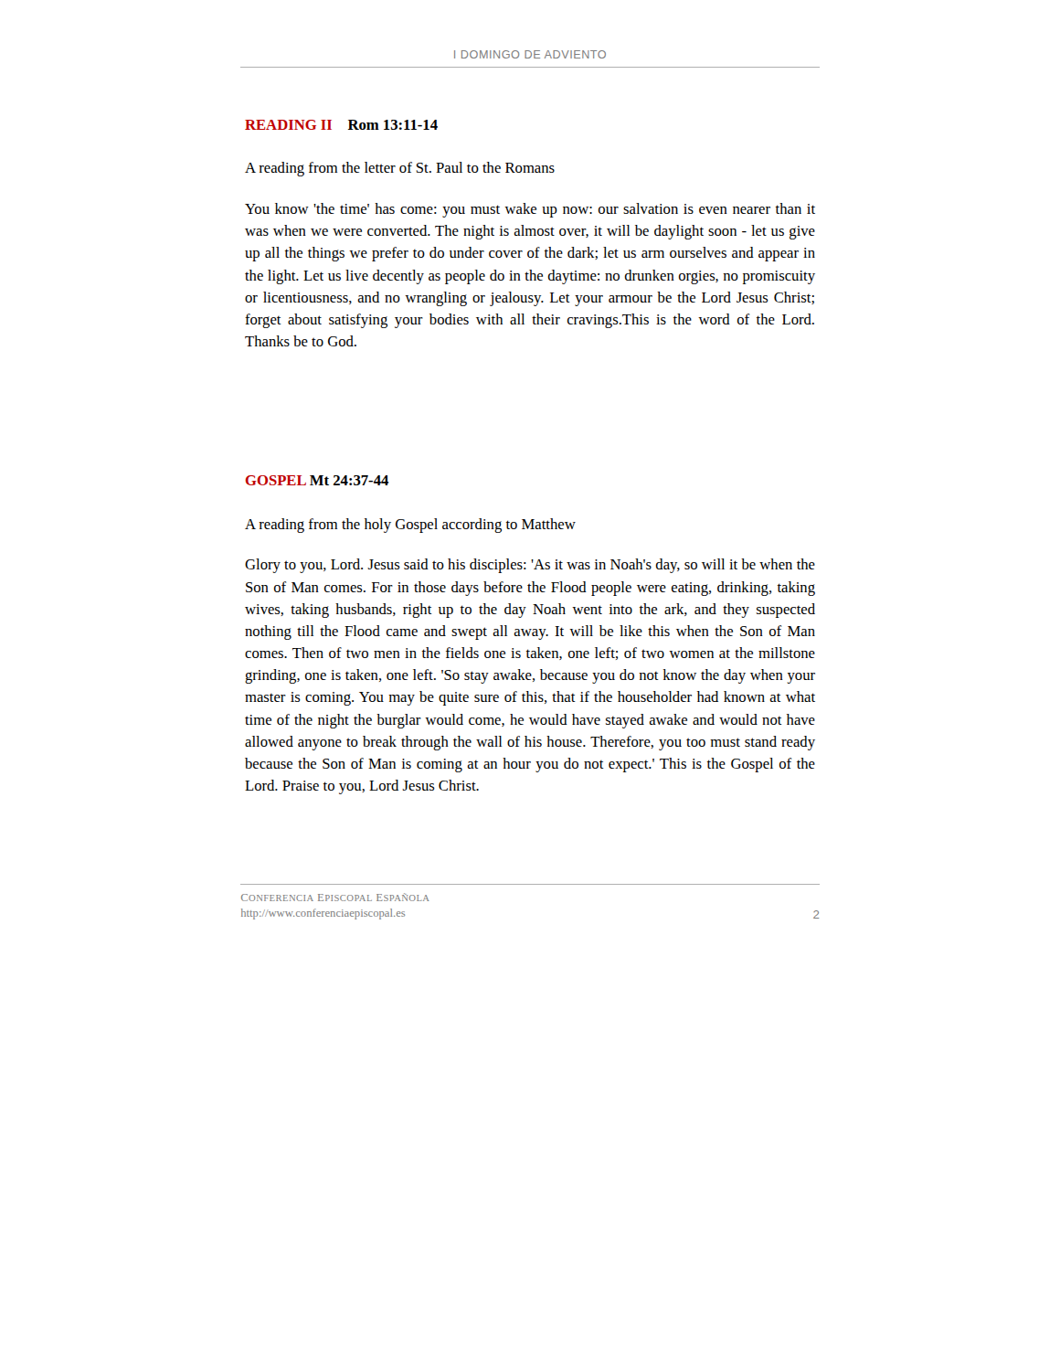I DOMINGO DE ADVIENTO
READING II Rom 13:11-14
A reading from the letter of St. Paul to the Romans
You know 'the time' has come: you must wake up now: our salvation is even nearer than it was when we were converted. The night is almost over, it will be daylight soon - let us give up all the things we prefer to do under cover of the dark; let us arm ourselves and appear in the light. Let us live decently as people do in the daytime: no drunken orgies, no promiscuity or licentiousness, and no wrangling or jealousy. Let your armour be the Lord Jesus Christ; forget about satisfying your bodies with all their cravings.This is the word of the Lord. Thanks be to God.
GOSPEL Mt 24:37-44
A reading from the holy Gospel according to Matthew
Glory to you, Lord. Jesus said to his disciples: 'As it was in Noah's day, so will it be when the Son of Man comes. For in those days before the Flood people were eating, drinking, taking wives, taking husbands, right up to the day Noah went into the ark, and they suspected nothing till the Flood came and swept all away. It will be like this when the Son of Man comes. Then of two men in the fields one is taken, one left; of two women at the millstone grinding, one is taken, one left. 'So stay awake, because you do not know the day when your master is coming. You may be quite sure of this, that if the householder had known at what time of the night the burglar would come, he would have stayed awake and would not have allowed anyone to break through the wall of his house. Therefore, you too must stand ready because the Son of Man is coming at an hour you do not expect.' This is the Gospel of the Lord. Praise to you, Lord Jesus Christ.
CONFERENCIA EPISCOPAL ESPAÑOLA
http://www.conferenciaepiscopal.es
2